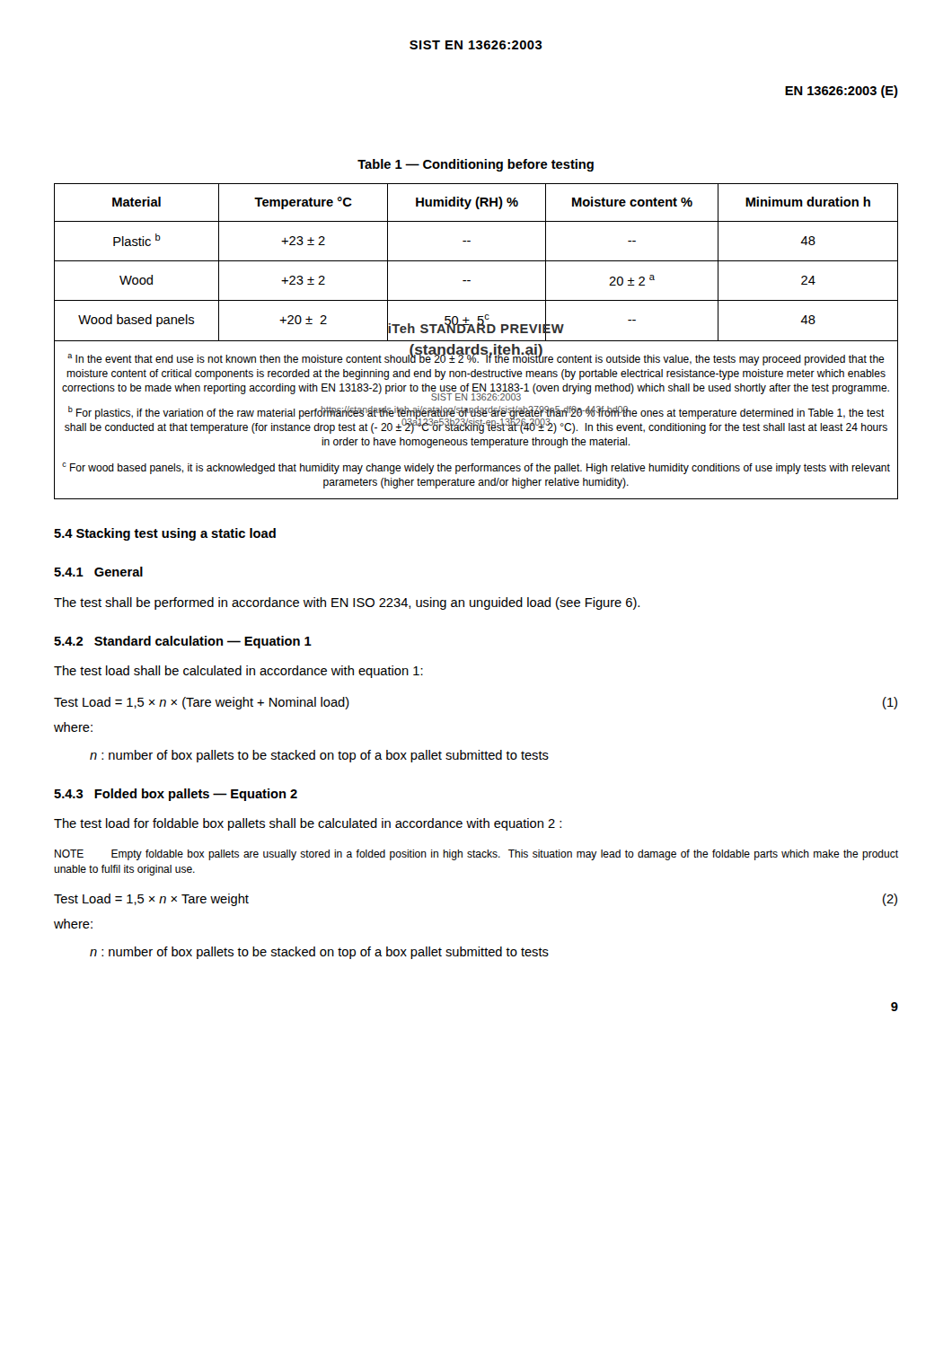SIST EN 13626:2003
EN 13626:2003 (E)
Table 1 — Conditioning before testing
| Material | Temperature °C | Humidity (RH) % | Moisture content % | Minimum duration h |
| --- | --- | --- | --- | --- |
| Plastic b | +23 ± 2 | -- | -- | 48 |
| Wood | +23 ± 2 | -- | 20 ± 2 a | 24 |
| Wood based panels | +20 ± 2 | 50 ± 5 c | -- | 48 |
| a In the event that end use is not known then the moisture content should be 20 ± 2 %. If the moisture content is outside this value, the tests may proceed provided that the moisture content of critical components is recorded at the beginning and end by non-destructive means (by portable electrical resistance-type moisture meter which enables corrections to be made when reporting according with EN 13183-2) prior to the use of EN 13183-1 (oven drying method) which shall be used shortly after the test programme. b For plastics, if the variation of the raw material performances at the temperature of use are greater than 20 % from the ones at temperature determined in Table 1, the test shall be conducted at that temperature (for instance drop test at (- 20 ± 2) °C or stacking test at (40 ± 2) °C). In this event, conditioning for the test shall last at least 24 hours in order to have homogeneous temperature through the material. c For wood based panels, it is acknowledged that humidity may change widely the performances of the pallet. High relative humidity conditions of use imply tests with relevant parameters (higher temperature and/or higher relative humidity). |
iTeh STANDARD PREVIEW
(standards.iteh.ai)
SIST EN 13626:2003
https://standards.iteh.ai/catalog/standards/sist/ab2799a5-df0a-443f-bd00-
03a123e53b23/sist-en-13626-2003
5.4 Stacking test using a static load
5.4.1 General
The test shall be performed in accordance with EN ISO 2234, using an unguided load (see Figure 6).
5.4.2 Standard calculation — Equation 1
The test load shall be calculated in accordance with equation 1:
(1) Test Load = 1,5 × n × (Tare weight + Nominal load)
where:
n : number of box pallets to be stacked on top of a box pallet submitted to tests
5.4.3 Folded box pallets — Equation 2
The test load for foldable box pallets shall be calculated in accordance with equation 2 :
NOTE Empty foldable box pallets are usually stored in a folded position in high stacks. This situation may lead to damage of the foldable parts which make the product unable to fulfil its original use.
(2) Test Load = 1,5 × n × Tare weight
where:
n : number of box pallets to be stacked on top of a box pallet submitted to tests
9